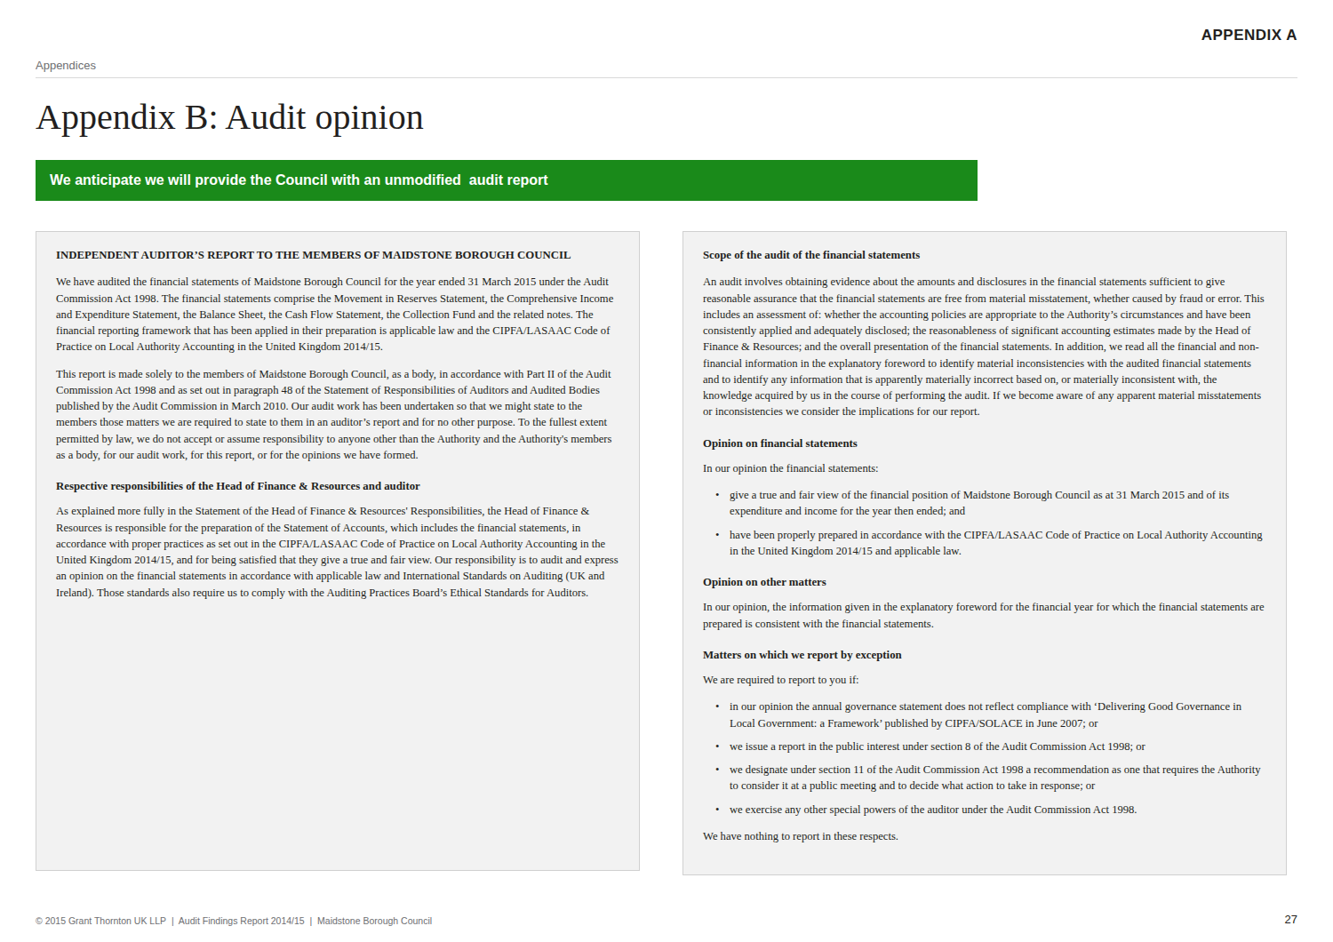APPENDIX A
Appendices
Appendix B: Audit opinion
We anticipate we will provide the Council with an unmodified audit report
INDEPENDENT AUDITOR’S REPORT TO THE MEMBERS OF MAIDSTONE BOROUGH COUNCIL
We have audited the financial statements of Maidstone Borough Council for the year ended 31 March 2015 under the Audit Commission Act 1998. The financial statements comprise the Movement in Reserves Statement, the Comprehensive Income and Expenditure Statement, the Balance Sheet, the Cash Flow Statement, the Collection Fund and the related notes. The financial reporting framework that has been applied in their preparation is applicable law and the CIPFA/LASAAC Code of Practice on Local Authority Accounting in the United Kingdom 2014/15.
This report is made solely to the members of Maidstone Borough Council, as a body, in accordance with Part II of the Audit Commission Act 1998 and as set out in paragraph 48 of the Statement of Responsibilities of Auditors and Audited Bodies published by the Audit Commission in March 2010. Our audit work has been undertaken so that we might state to the members those matters we are required to state to them in an auditor’s report and for no other purpose. To the fullest extent permitted by law, we do not accept or assume responsibility to anyone other than the Authority and the Authority's members as a body, for our audit work, for this report, or for the opinions we have formed.
Respective responsibilities of the Head of Finance & Resources and auditor
As explained more fully in the Statement of the Head of Finance & Resources' Responsibilities, the Head of Finance & Resources is responsible for the preparation of the Statement of Accounts, which includes the financial statements, in accordance with proper practices as set out in the CIPFA/LASAAC Code of Practice on Local Authority Accounting in the United Kingdom 2014/15, and for being satisfied that they give a true and fair view. Our responsibility is to audit and express an opinion on the financial statements in accordance with applicable law and International Standards on Auditing (UK and Ireland). Those standards also require us to comply with the Auditing Practices Board’s Ethical Standards for Auditors.
Scope of the audit of the financial statements
An audit involves obtaining evidence about the amounts and disclosures in the financial statements sufficient to give reasonable assurance that the financial statements are free from material misstatement, whether caused by fraud or error. This includes an assessment of: whether the accounting policies are appropriate to the Authority’s circumstances and have been consistently applied and adequately disclosed; the reasonableness of significant accounting estimates made by the Head of Finance & Resources; and the overall presentation of the financial statements. In addition, we read all the financial and non-financial information in the explanatory foreword to identify material inconsistencies with the audited financial statements and to identify any information that is apparently materially incorrect based on, or materially inconsistent with, the knowledge acquired by us in the course of performing the audit. If we become aware of any apparent material misstatements or inconsistencies we consider the implications for our report.
Opinion on financial statements
In our opinion the financial statements:
give a true and fair view of the financial position of Maidstone Borough Council as at 31 March 2015 and of its expenditure and income for the year then ended; and
have been properly prepared in accordance with the CIPFA/LASAAC Code of Practice on Local Authority Accounting in the United Kingdom 2014/15 and applicable law.
Opinion on other matters
In our opinion, the information given in the explanatory foreword for the financial year for which the financial statements are prepared is consistent with the financial statements.
Matters on which we report by exception
We are required to report to you if:
in our opinion the annual governance statement does not reflect compliance with ‘Delivering Good Governance in Local Government: a Framework’ published by CIPFA/SOLACE in June 2007; or
we issue a report in the public interest under section 8 of the Audit Commission Act 1998; or
we designate under section 11 of the Audit Commission Act 1998 a recommendation as one that requires the Authority to consider it at a public meeting and to decide what action to take in response; or
we exercise any other special powers of the auditor under the Audit Commission Act 1998.
We have nothing to report in these respects.
© 2015 Grant Thornton UK LLP | Audit Findings Report 2014/15 | Maidstone Borough Council
27